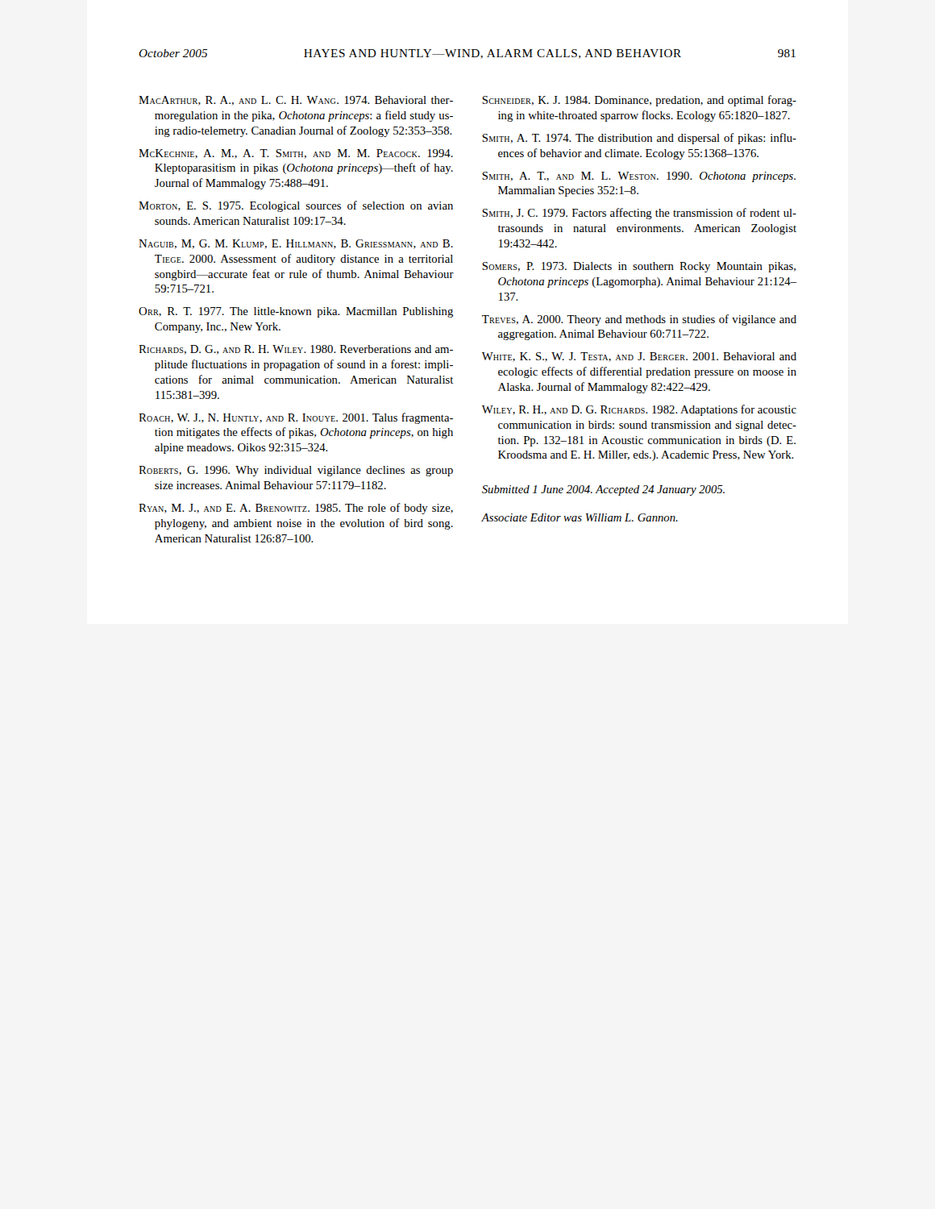October 2005 Hayes and Huntly—Wind, Alarm Calls, and Behavior 981
MacArthur, R. A., and L. C. H. Wang. 1974. Behavioral thermoregulation in the pika, Ochotona princeps: a field study using radio-telemetry. Canadian Journal of Zoology 52:353–358.
McKechnie, A. M., A. T. Smith, and M. M. Peacock. 1994. Kleptoparasitism in pikas (Ochotona princeps)—theft of hay. Journal of Mammalogy 75:488–491.
Morton, E. S. 1975. Ecological sources of selection on avian sounds. American Naturalist 109:17–34.
Naguib, M, G. M. Klump, E. Hillmann, B. Griessmann, and B. Tiege. 2000. Assessment of auditory distance in a territorial songbird—accurate feat or rule of thumb. Animal Behaviour 59:715–721.
Orr, R. T. 1977. The little-known pika. Macmillan Publishing Company, Inc., New York.
Richards, D. G., and R. H. Wiley. 1980. Reverberations and amplitude fluctuations in propagation of sound in a forest: implications for animal communication. American Naturalist 115:381–399.
Roach, W. J., N. Huntly, and R. Inouye. 2001. Talus fragmentation mitigates the effects of pikas, Ochotona princeps, on high alpine meadows. Oikos 92:315–324.
Roberts, G. 1996. Why individual vigilance declines as group size increases. Animal Behaviour 57:1179–1182.
Ryan, M. J., and E. A. Brenowitz. 1985. The role of body size, phylogeny, and ambient noise in the evolution of bird song. American Naturalist 126:87–100.
Schneider, K. J. 1984. Dominance, predation, and optimal foraging in white-throated sparrow flocks. Ecology 65:1820–1827.
Smith, A. T. 1974. The distribution and dispersal of pikas: influences of behavior and climate. Ecology 55:1368–1376.
Smith, A. T., and M. L. Weston. 1990. Ochotona princeps. Mammalian Species 352:1–8.
Smith, J. C. 1979. Factors affecting the transmission of rodent ultrasounds in natural environments. American Zoologist 19:432–442.
Somers, P. 1973. Dialects in southern Rocky Mountain pikas, Ochotona princeps (Lagomorpha). Animal Behaviour 21:124–137.
Treves, A. 2000. Theory and methods in studies of vigilance and aggregation. Animal Behaviour 60:711–722.
White, K. S., W. J. Testa, and J. Berger. 2001. Behavioral and ecologic effects of differential predation pressure on moose in Alaska. Journal of Mammalogy 82:422–429.
Wiley, R. H., and D. G. Richards. 1982. Adaptations for acoustic communication in birds: sound transmission and signal detection. Pp. 132–181 in Acoustic communication in birds (D. E. Kroodsma and E. H. Miller, eds.). Academic Press, New York.
Submitted 1 June 2004. Accepted 24 January 2005.
Associate Editor was William L. Gannon.